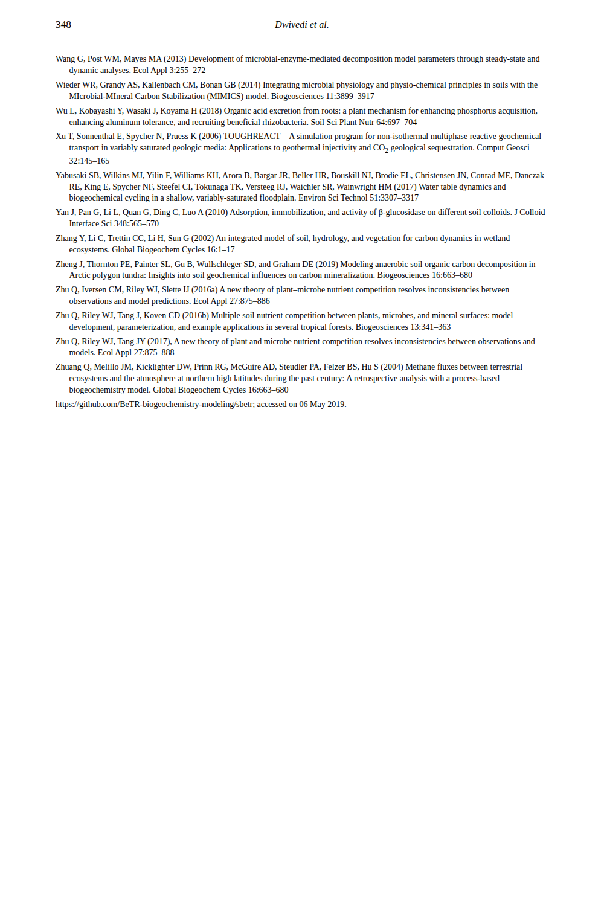348 Dwivedi et al.
Wang G, Post WM, Mayes MA (2013) Development of microbial-enzyme-mediated decomposition model parameters through steady-state and dynamic analyses. Ecol Appl 3:255–272
Wieder WR, Grandy AS, Kallenbach CM, Bonan GB (2014) Integrating microbial physiology and physio-chemical principles in soils with the MIcrobial-MIneral Carbon Stabilization (MIMICS) model. Biogeosciences 11:3899–3917
Wu L, Kobayashi Y, Wasaki J, Koyama H (2018) Organic acid excretion from roots: a plant mechanism for enhancing phosphorus acquisition, enhancing aluminum tolerance, and recruiting beneficial rhizobacteria. Soil Sci Plant Nutr 64:697–704
Xu T, Sonnenthal E, Spycher N, Pruess K (2006) TOUGHREACT—A simulation program for non-isothermal multiphase reactive geochemical transport in variably saturated geologic media: Applications to geothermal injectivity and CO2 geological sequestration. Comput Geosci 32:145–165
Yabusaki SB, Wilkins MJ, Yilin F, Williams KH, Arora B, Bargar JR, Beller HR, Bouskill NJ, Brodie EL, Christensen JN, Conrad ME, Danczak RE, King E, Spycher NF, Steefel CI, Tokunaga TK, Versteeg RJ, Waichler SR, Wainwright HM (2017) Water table dynamics and biogeochemical cycling in a shallow, variably-saturated floodplain. Environ Sci Technol 51:3307–3317
Yan J, Pan G, Li L, Quan G, Ding C, Luo A (2010) Adsorption, immobilization, and activity of β-glucosidase on different soil colloids. J Colloid Interface Sci 348:565–570
Zhang Y, Li C, Trettin CC, Li H, Sun G (2002) An integrated model of soil, hydrology, and vegetation for carbon dynamics in wetland ecosystems. Global Biogeochem Cycles 16:1–17
Zheng J, Thornton PE, Painter SL, Gu B, Wullschleger SD, and Graham DE (2019) Modeling anaerobic soil organic carbon decomposition in Arctic polygon tundra: Insights into soil geochemical influences on carbon mineralization. Biogeosciences 16:663–680
Zhu Q, Iversen CM, Riley WJ, Slette IJ (2016a) A new theory of plant–microbe nutrient competition resolves inconsistencies between observations and model predictions. Ecol Appl 27:875–886
Zhu Q, Riley WJ, Tang J, Koven CD (2016b) Multiple soil nutrient competition between plants, microbes, and mineral surfaces: model development, parameterization, and example applications in several tropical forests. Biogeosciences 13:341–363
Zhu Q, Riley WJ, Tang JY (2017), A new theory of plant and microbe nutrient competition resolves inconsistencies between observations and models. Ecol Appl 27:875–888
Zhuang Q, Melillo JM, Kicklighter DW, Prinn RG, McGuire AD, Steudler PA, Felzer BS, Hu S (2004) Methane fluxes between terrestrial ecosystems and the atmosphere at northern high latitudes during the past century: A retrospective analysis with a process-based biogeochemistry model. Global Biogeochem Cycles 16:663–680
https://github.com/BeTR-biogeochemistry-modeling/sbetr; accessed on 06 May 2019.